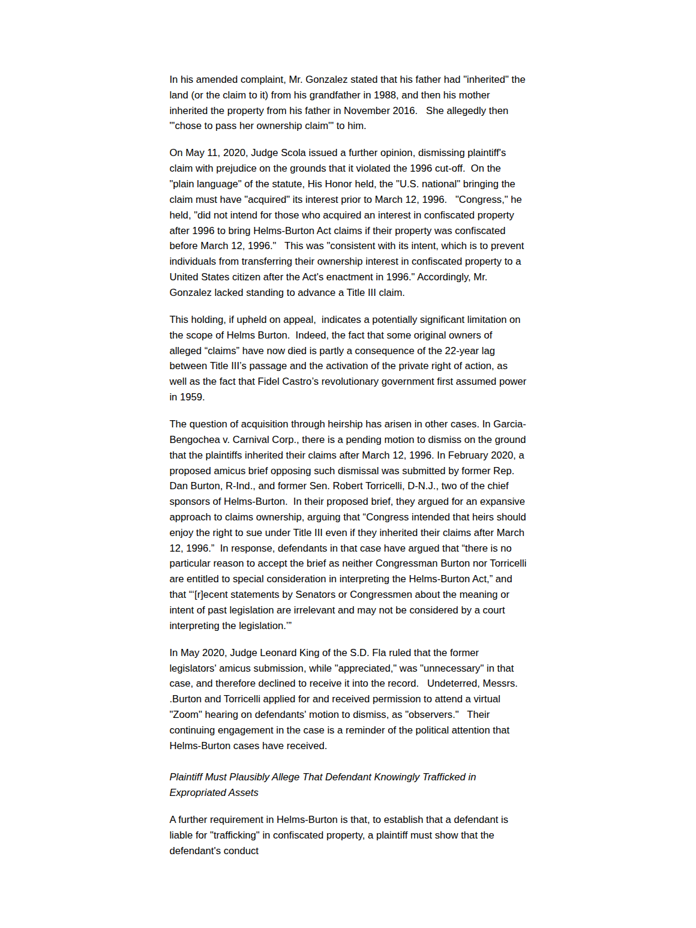In his amended complaint, Mr. Gonzalez stated that his father had "inherited" the land (or the claim to it) from his grandfather in 1988, and then his mother inherited the property from his father in November 2016. She allegedly then "'chose to pass her ownership claim'" to him.
On May 11, 2020, Judge Scola issued a further opinion, dismissing plaintiff's claim with prejudice on the grounds that it violated the 1996 cut-off. On the "plain language" of the statute, His Honor held, the "U.S. national" bringing the claim must have "acquired" its interest prior to March 12, 1996. "Congress," he held, "did not intend for those who acquired an interest in confiscated property after 1996 to bring Helms-Burton Act claims if their property was confiscated before March 12, 1996." This was "consistent with its intent, which is to prevent individuals from transferring their ownership interest in confiscated property to a United States citizen after the Act's enactment in 1996." Accordingly, Mr. Gonzalez lacked standing to advance a Title III claim.
This holding, if upheld on appeal, indicates a potentially significant limitation on the scope of Helms Burton. Indeed, the fact that some original owners of alleged “claims” have now died is partly a consequence of the 22-year lag between Title III’s passage and the activation of the private right of action, as well as the fact that Fidel Castro’s revolutionary government first assumed power in 1959.
The question of acquisition through heirship has arisen in other cases. In Garcia-Bengochea v. Carnival Corp., there is a pending motion to dismiss on the ground that the plaintiffs inherited their claims after March 12, 1996. In February 2020, a proposed amicus brief opposing such dismissal was submitted by former Rep. Dan Burton, R-Ind., and former Sen. Robert Torricelli, D-N.J., two of the chief sponsors of Helms-Burton. In their proposed brief, they argued for an expansive approach to claims ownership, arguing that “Congress intended that heirs should enjoy the right to sue under Title III even if they inherited their claims after March 12, 1996.” In response, defendants in that case have argued that “there is no particular reason to accept the brief as neither Congressman Burton nor Torricelli are entitled to special consideration in interpreting the Helms-Burton Act,” and that “‘[r]ecent statements by Senators or Congressmen about the meaning or intent of past legislation are irrelevant and may not be considered by a court interpreting the legislation.’”
In May 2020, Judge Leonard King of the S.D. Fla ruled that the former legislators' amicus submission, while "appreciated," was "unnecessary" in that case, and therefore declined to receive it into the record. Undeterred, Messrs. .Burton and Torricelli applied for and received permission to attend a virtual "Zoom" hearing on defendants' motion to dismiss, as "observers." Their continuing engagement in the case is a reminder of the political attention that Helms-Burton cases have received.
Plaintiff Must Plausibly Allege That Defendant Knowingly Trafficked in Expropriated Assets
A further requirement in Helms-Burton is that, to establish that a defendant is liable for "trafficking" in confiscated property, a plaintiff must show that the defendant's conduct